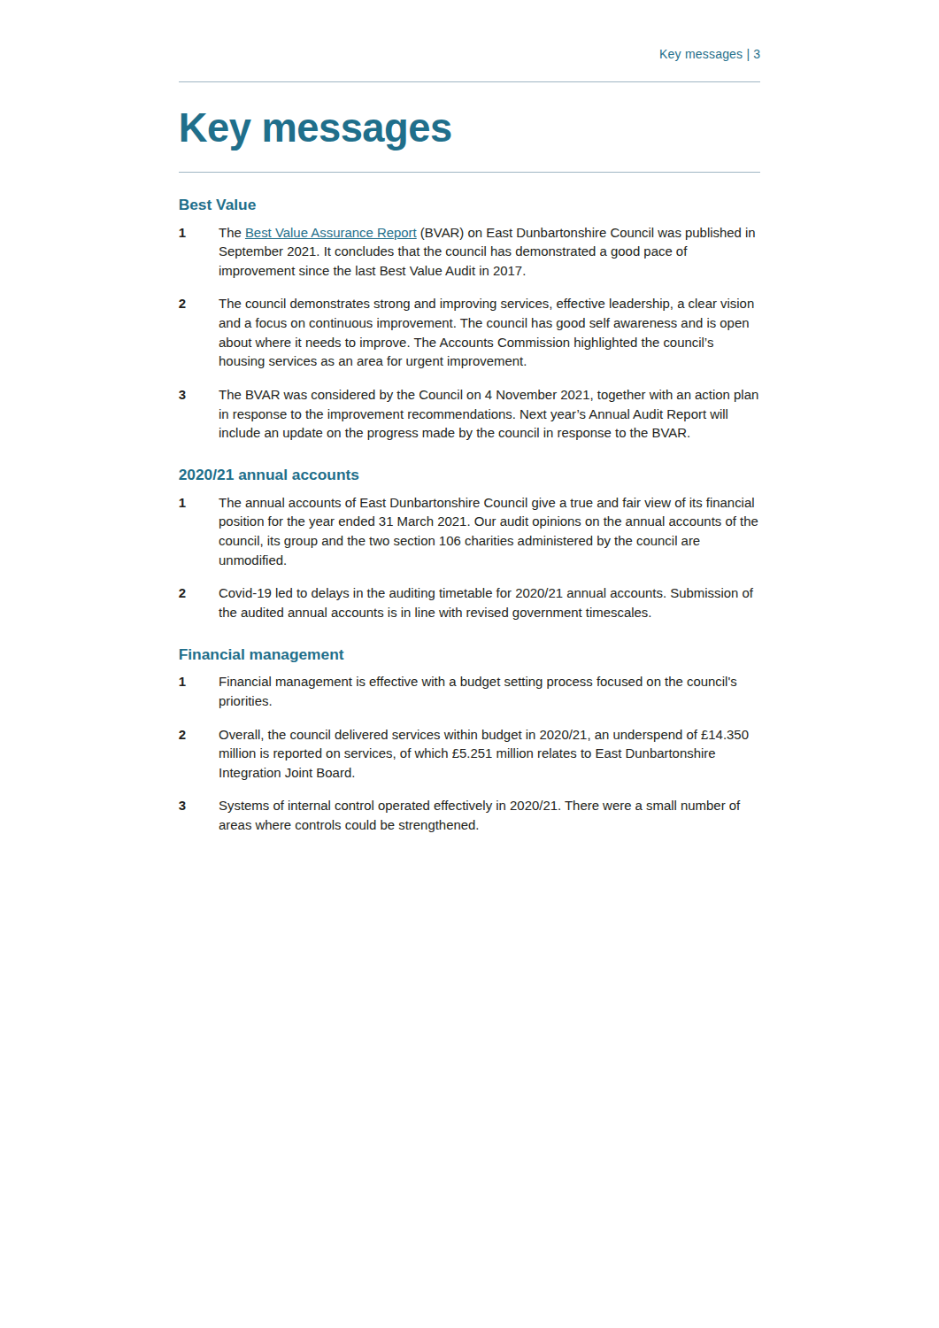Key messages | 3
Key messages
Best Value
The Best Value Assurance Report (BVAR) on East Dunbartonshire Council was published in September 2021. It concludes that the council has demonstrated a good pace of improvement since the last Best Value Audit in 2017.
The council demonstrates strong and improving services, effective leadership, a clear vision and a focus on continuous improvement. The council has good self awareness and is open about where it needs to improve. The Accounts Commission highlighted the council’s housing services as an area for urgent improvement.
The BVAR was considered by the Council on 4 November 2021, together with an action plan in response to the improvement recommendations. Next year’s Annual Audit Report will include an update on the progress made by the council in response to the BVAR.
2020/21 annual accounts
The annual accounts of East Dunbartonshire Council give a true and fair view of its financial position for the year ended 31 March 2021. Our audit opinions on the annual accounts of the council, its group and the two section 106 charities administered by the council are unmodified.
Covid-19 led to delays in the auditing timetable for 2020/21 annual accounts. Submission of the audited annual accounts is in line with revised government timescales.
Financial management
Financial management is effective with a budget setting process focused on the council's priorities.
Overall, the council delivered services within budget in 2020/21, an underspend of £14.350 million is reported on services, of which £5.251 million relates to East Dunbartonshire Integration Joint Board.
Systems of internal control operated effectively in 2020/21. There were a small number of areas where controls could be strengthened.